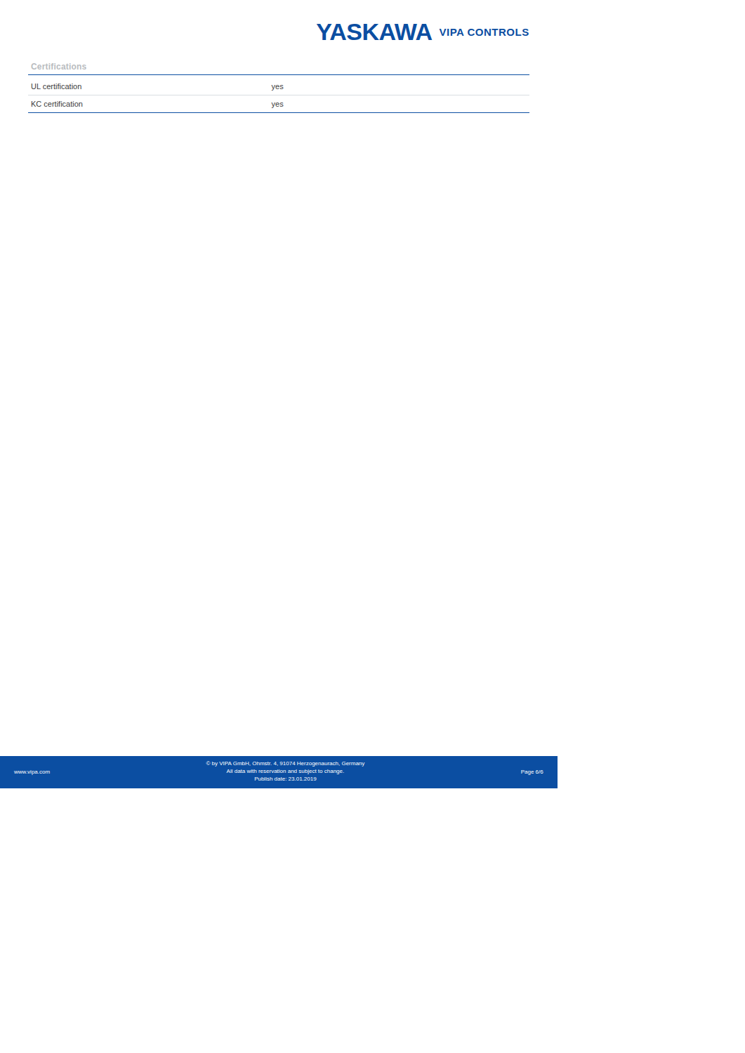YASKAWA VIPA CONTROLS
Certifications
| UL certification | yes |
| KC certification | yes |
www.vipa.com
© by VIPA GmbH, Ohmstr. 4, 91074 Herzogenaurach, Germany
All data with reservation and subject to change.
Publish date: 23.01.2019
Page 6/6